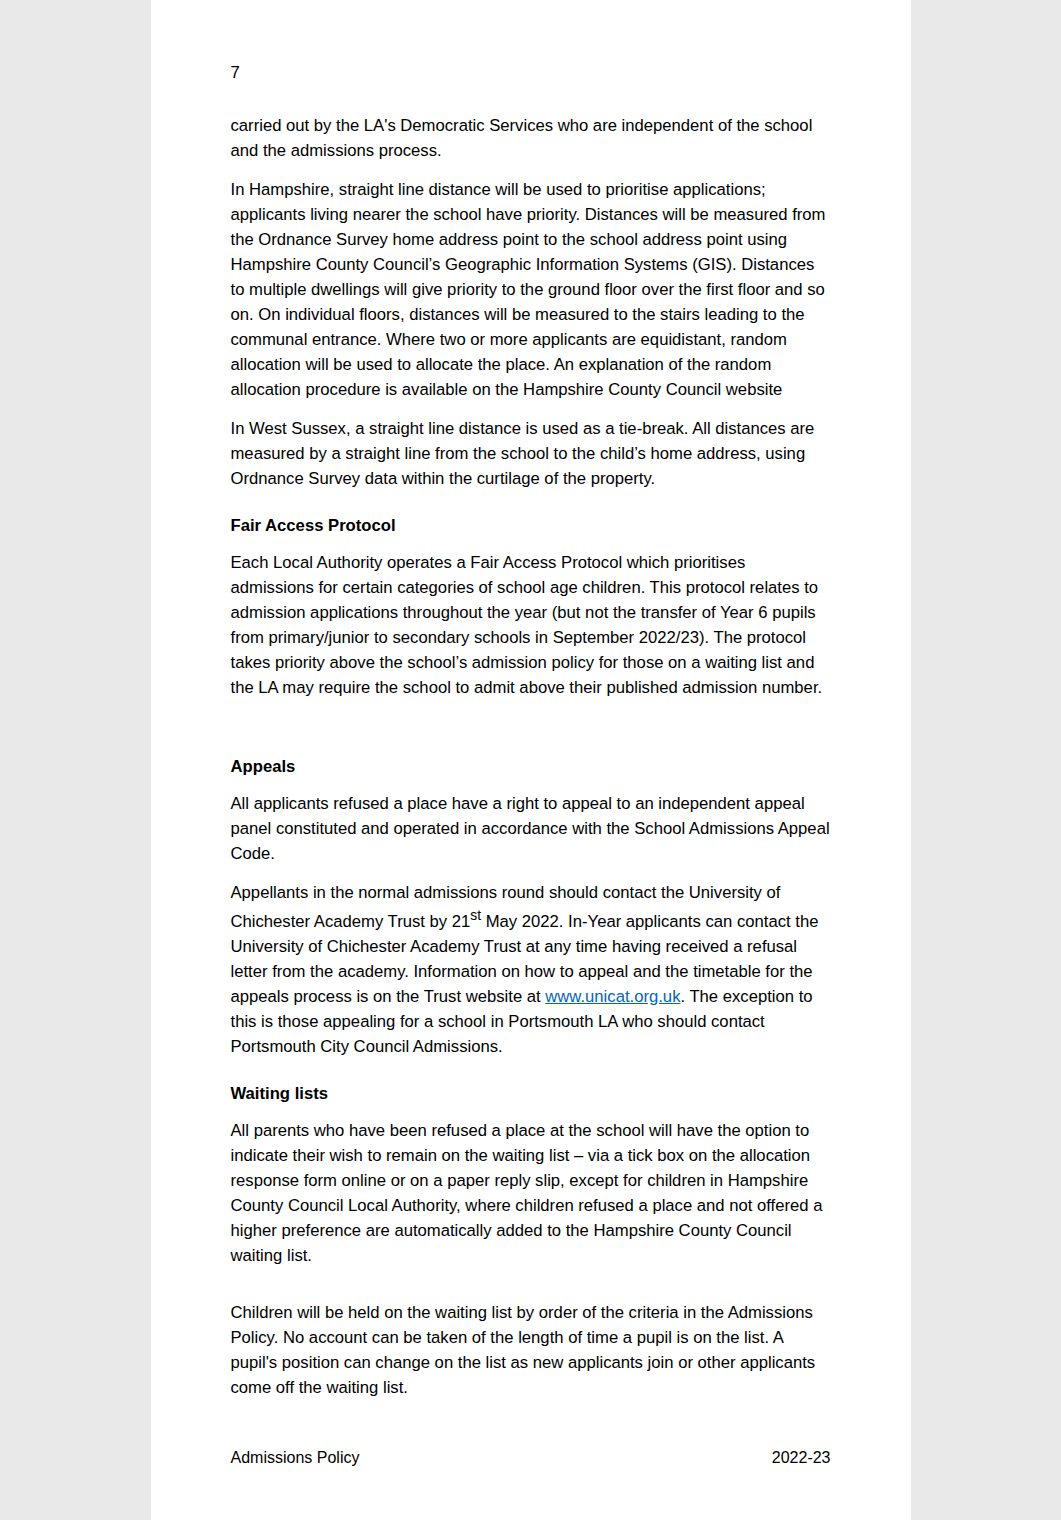7
carried out by the LA's Democratic Services who are independent of the school and the admissions process.
In Hampshire, straight line distance will be used to prioritise applications; applicants living nearer the school have priority. Distances will be measured from the Ordnance Survey home address point to the school address point using Hampshire County Council’s Geographic Information Systems (GIS). Distances to multiple dwellings will give priority to the ground floor over the first floor and so on. On individual floors, distances will be measured to the stairs leading to the communal entrance. Where two or more applicants are equidistant, random allocation will be used to allocate the place. An explanation of the random allocation procedure is available on the Hampshire County Council website
In West Sussex, a straight line distance is used as a tie-break. All distances are measured by a straight line from the school to the child’s home address, using Ordnance Survey data within the curtilage of the property.
Fair Access Protocol
Each Local Authority operates a Fair Access Protocol which prioritises admissions for certain categories of school age children. This protocol relates to admission applications throughout the year (but not the transfer of Year 6 pupils from primary/junior to secondary schools in September 2022/23). The protocol takes priority above the school’s admission policy for those on a waiting list and the LA may require the school to admit above their published admission number.
Appeals
All applicants refused a place have a right to appeal to an independent appeal panel constituted and operated in accordance with the School Admissions Appeal Code.
Appellants in the normal admissions round should contact the University of Chichester Academy Trust by 21st May 2022. In-Year applicants can contact the University of Chichester Academy Trust at any time having received a refusal letter from the academy. Information on how to appeal and the timetable for the appeals process is on the Trust website at www.unicat.org.uk. The exception to this is those appealing for a school in Portsmouth LA who should contact Portsmouth City Council Admissions.
Waiting lists
All parents who have been refused a place at the school will have the option to indicate their wish to remain on the waiting list – via a tick box on the allocation response form online or on a paper reply slip, except for children in Hampshire County Council Local Authority, where children refused a place and not offered a higher preference are automatically added to the Hampshire County Council waiting list.
Children will be held on the waiting list by order of the criteria in the Admissions Policy. No account can be taken of the length of time a pupil is on the list. A pupil's position can change on the list as new applicants join or other applicants come off the waiting list.
Admissions Policy 2022-23